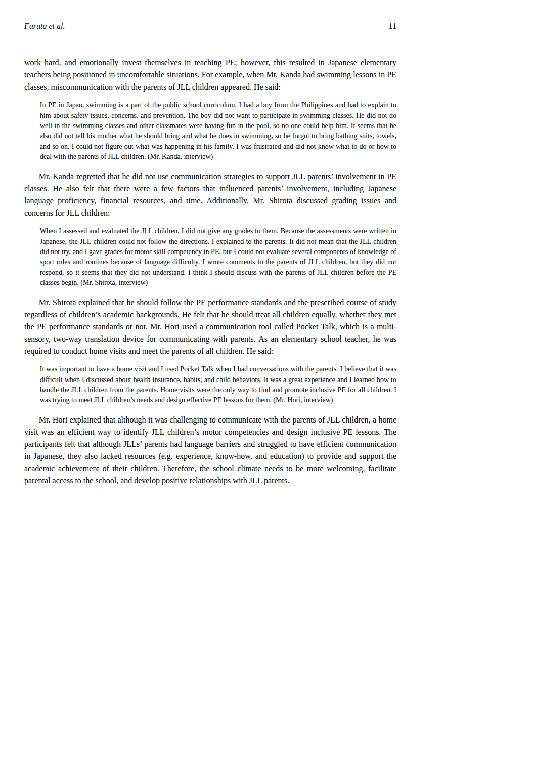Furuta et al. 11
work hard, and emotionally invest themselves in teaching PE; however, this resulted in Japanese elementary teachers being positioned in uncomfortable situations. For example, when Mr. Kanda had swimming lessons in PE classes, miscommunication with the parents of JLL children appeared. He said:
In PE in Japan, swimming is a part of the public school curriculum. I had a boy from the Philippines and had to explain to him about safety issues, concerns, and prevention. The boy did not want to participate in swimming classes. He did not do well in the swimming classes and other classmates were having fun in the pool, so no one could help him. It seems that he also did not tell his mother what he should bring and what he does in swimming, so he forgot to bring bathing suits, towels, and so on. I could not figure out what was happening in his family. I was frustrated and did not know what to do or how to deal with the parents of JLL children. (Mr. Kanda, interview)
Mr. Kanda regretted that he did not use communication strategies to support JLL parents’ involvement in PE classes. He also felt that there were a few factors that influenced parents’ involvement, including Japanese language proficiency, financial resources, and time. Additionally, Mr. Shirota discussed grading issues and concerns for JLL children:
When I assessed and evaluated the JLL children, I did not give any grades to them. Because the assessments were written in Japanese, the JLL children could not follow the directions. I explained to the parents. It did not mean that the JLL children did not try, and I gave grades for motor skill competency in PE, but I could not evaluate several components of knowledge of sport rules and routines because of language difficulty. I wrote comments to the parents of JLL children, but they did not respond, so it seems that they did not understand. I think I should discuss with the parents of JLL children before the PE classes begin. (Mr. Shirota, interview)
Mr. Shirota explained that he should follow the PE performance standards and the prescribed course of study regardless of children’s academic backgrounds. He felt that he should treat all children equally, whether they met the PE performance standards or not. Mr. Hori used a communication tool called Pocket Talk, which is a multi-sensory, two-way translation device for communicating with parents. As an elementary school teacher, he was required to conduct home visits and meet the parents of all children. He said:
It was important to have a home visit and I used Pocket Talk when I had conversations with the parents. I believe that it was difficult when I discussed about health insurance, habits, and child behaviors. It was a great experience and I learned how to handle the JLL children from the parents. Home visits were the only way to find and promote inclusive PE for all children. I was trying to meet JLL children’s needs and design effective PE lessons for them. (Mr. Hori, interview)
Mr. Hori explained that although it was challenging to communicate with the parents of JLL children, a home visit was an efficient way to identify JLL children’s motor competencies and design inclusive PE lessons. The participants felt that although JLLs’ parents had language barriers and struggled to have efficient communication in Japanese, they also lacked resources (e.g. experience, know-how, and education) to provide and support the academic achievement of their children. Therefore, the school climate needs to be more welcoming, facilitate parental access to the school, and develop positive relationships with JLL parents.